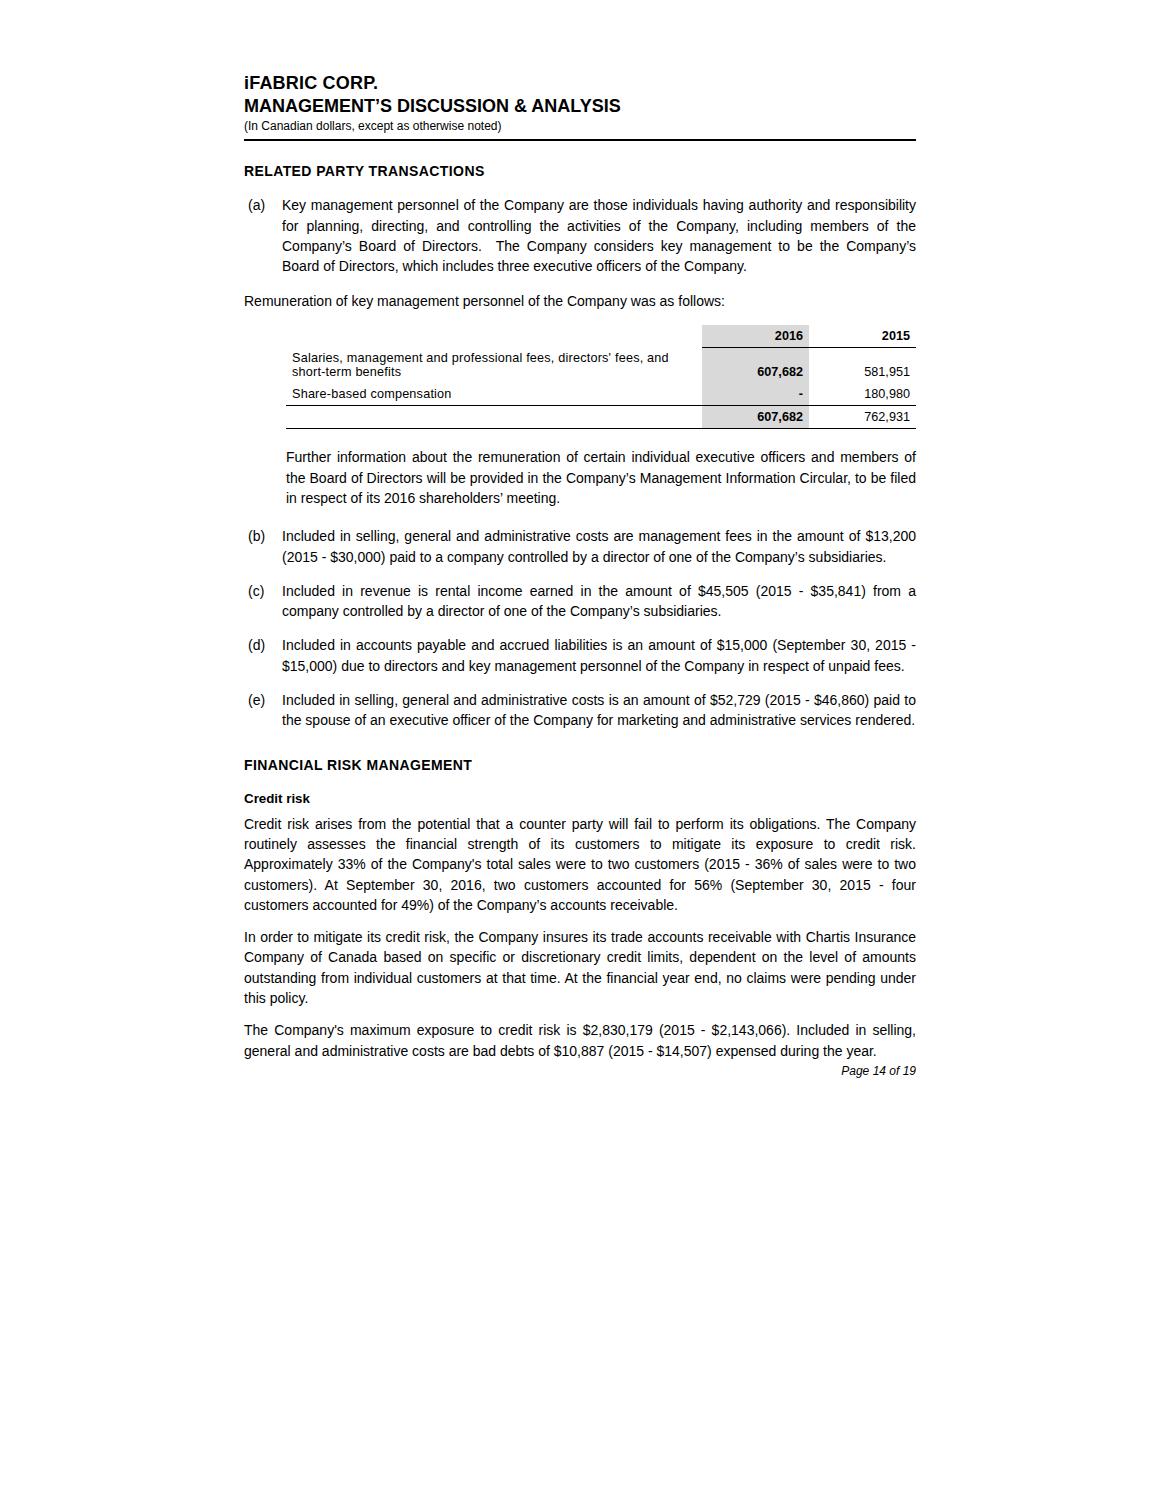iFABRIC CORP.
MANAGEMENT’S DISCUSSION & ANALYSIS
(In Canadian dollars, except as otherwise noted)
RELATED PARTY TRANSACTIONS
(a)
Key management personnel of the Company are those individuals having authority and responsibility for planning, directing, and controlling the activities of the Company, including members of the Company’s Board of Directors. The Company considers key management to be the Company’s Board of Directors, which includes three executive officers of the Company.
Remuneration of key management personnel of the Company was as follows:
| | 2016 | 2015 |
| --- | --- | --- |
| Salaries, management and professional fees, directors' fees, and short-term benefits | 607,682 | 581,951 |
| Share-based compensation | - | 180,980 |
| | 607,682 | 762,931 |
Further information about the remuneration of certain individual executive officers and members of the Board of Directors will be provided in the Company’s Management Information Circular, to be filed in respect of its 2016 shareholders’ meeting.
(b)
Included in selling, general and administrative costs are management fees in the amount of $13,200 (2015 - $30,000) paid to a company controlled by a director of one of the Company’s subsidiaries.
(c)
Included in revenue is rental income earned in the amount of $45,505 (2015 - $35,841) from a company controlled by a director of one of the Company’s subsidiaries.
(d)
Included in accounts payable and accrued liabilities is an amount of $15,000 (September 30, 2015 - $15,000) due to directors and key management personnel of the Company in respect of unpaid fees.
(e)
Included in selling, general and administrative costs is an amount of $52,729 (2015 - $46,860) paid to the spouse of an executive officer of the Company for marketing and administrative services rendered.
FINANCIAL RISK MANAGEMENT
Credit risk
Credit risk arises from the potential that a counter party will fail to perform its obligations. The Company routinely assesses the financial strength of its customers to mitigate its exposure to credit risk. Approximately 33% of the Company's total sales were to two customers (2015 - 36% of sales were to two customers). At September 30, 2016, two customers accounted for 56% (September 30, 2015 - four customers accounted for 49%) of the Company’s accounts receivable.
In order to mitigate its credit risk, the Company insures its trade accounts receivable with Chartis Insurance Company of Canada based on specific or discretionary credit limits, dependent on the level of amounts outstanding from individual customers at that time. At the financial year end, no claims were pending under this policy.
The Company's maximum exposure to credit risk is $2,830,179 (2015 - $2,143,066). Included in selling, general and administrative costs are bad debts of $10,887 (2015 - $14,507) expensed during the year.
Page 14 of 19